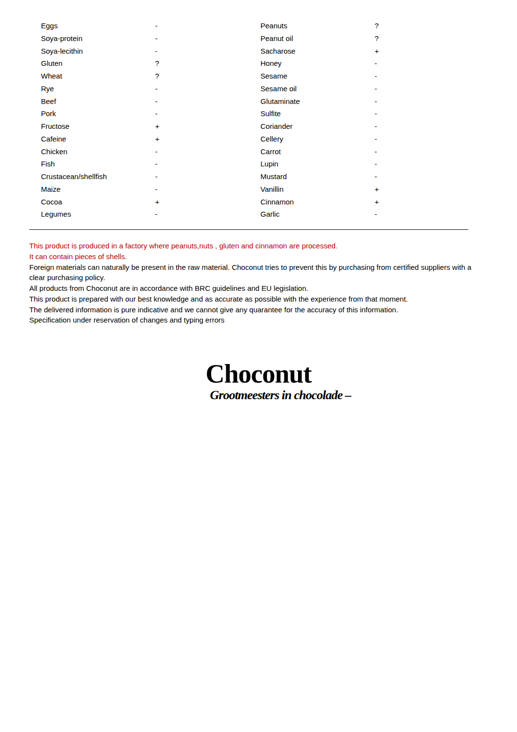| Eggs | - | Peanuts | ? |
| Soya-protein | - | Peanut oil | ? |
| Soya-lecithin | - | Sacharose | + |
| Gluten | ? | Honey | - |
| Wheat | ? | Sesame | - |
| Rye | - | Sesame oil | - |
| Beef | - | Glutaminate | - |
| Pork | - | Sulfite | - |
| Fructose | + | Coriander | - |
| Cafeine | + | Cellery | - |
| Chicken | - | Carrot | - |
| Fish | - | Lupin | - |
| Crustacean/shellfish | - | Mustard | - |
| Maize | - | Vanillin | + |
| Cocoa | + | Cinnamon | + |
| Legumes | - | Garlic | - |
This product is produced in a factory where peanuts,nuts , gluten and cinnamon are processed.
It can contain pieces of shells.
Foreign materials can naturally be present in the raw material. Choconut tries to prevent this by purchasing from certified suppliers with a clear purchasing policy.
All products from Choconut are in accordance with BRC guidelines and EU legislation.
This product is prepared with our best knowledge and as accurate as possible with the experience from that moment.
The delivered information is pure indicative and we cannot give any quarantee for the accuracy of this information.
Specification under reservation of changes and typing errors
Choconut Grootmeesters in chocolade –